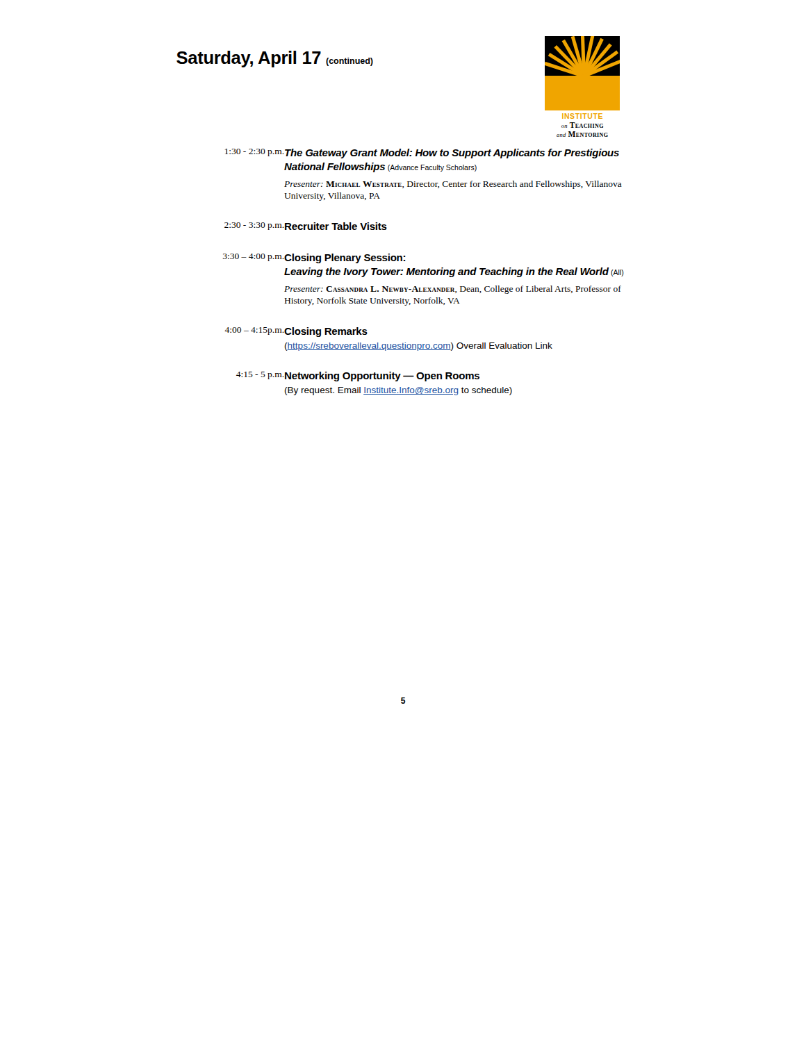Saturday, April 17 (continued)
INSTITUTE
on Teaching
and Mentoring
| 1:30 - 2:30 p.m. | The Gateway Grant Model: How to Support Applicants for Prestigious National Fellowships (Advance Faculty Scholars) Presenter: Michael Westrate , Director, Center for Research and Fellowships, Villanova University, Villanova, PA |
| 2:30 - 3:30 p.m. | Recruiter Table Visits |
| 3:30 – 4:00 p.m. | Closing Plenary Session: Leaving the Ivory Tower: Mentoring and Teaching in the Real World (All) Presenter: Cassandra L. Newby-Alexander , Dean, College of Liberal Arts, Professor of History, Norfolk State University, Norfolk, VA |
| 4:00 – 4:15p.m. | Closing Remarks ( https://sreboveralleval.questionpro.com ) Overall Evaluation Link |
| 4:15 - 5 p.m. | Networking Opportunity — Open Rooms (By request. Email Institute.Info@sreb.org to schedule) |
5